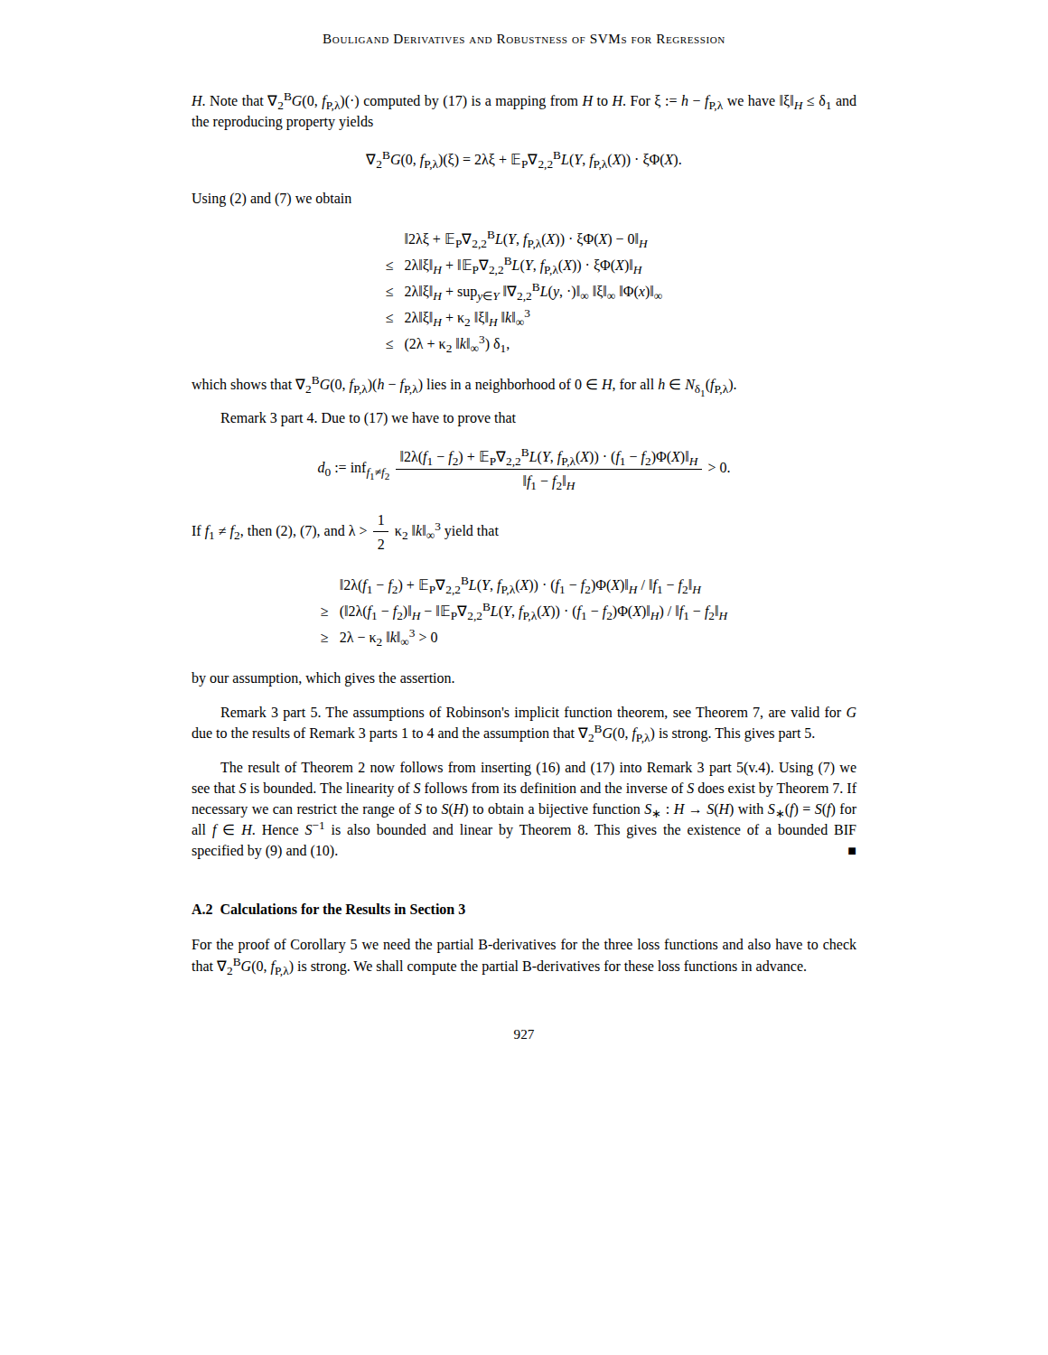Bouligand Derivatives and Robustness of SVMs for Regression
H. Note that ∇2BG(0, fP,λ)(·) computed by (17) is a mapping from H to H. For ξ := h − fP,λ we have ‖ξ‖H ≤ δ1 and the reproducing property yields
∇2BG(0, fP,λ)(ξ) = 2λξ + 𝔼P∇2,2BL(Y, fP,λ(X)) · ξΦ(X).
Using (2) and (7) we obtain
| | ‖2λξ + 𝔼 P ∇ 2,2 B L ( Y , f P,λ ( X )) · ξΦ( X ) − 0‖ H |
| ≤ | 2λ‖ξ‖ H + ‖𝔼 P ∇ 2,2 B L ( Y , f P,λ ( X )) · ξΦ( X )‖ H |
| ≤ | 2λ‖ξ‖ H + sup y ∈ Y ‖∇ 2,2 B L ( y , ·)‖ ∞ ‖ξ‖ ∞ ‖Φ( x )‖ ∞ |
| ≤ | 2λ‖ξ‖ H + κ 2 ‖ξ‖ H ‖ k ‖ ∞ 3 |
| ≤ | (2λ + κ 2 ‖ k ‖ ∞ 3 ) δ 1 , |
which shows that ∇2BG(0, fP,λ)(h − fP,λ) lies in a neighborhood of 0 ∈ H, for all h ∈ Nδ1(fP,λ).
Remark 3 part 4. Due to (17) we have to prove that
d0 := inff1≠f2 ‖2λ(f1 − f2) + 𝔼P∇2,2BL(Y, fP,λ(X)) · (f1 − f2)Φ(X)‖H ‖f1 − f2‖H > 0.
If f1 ≠ f2, then (2), (7), and λ > 12 κ2 ‖k‖∞3 yield that
| | ‖2λ( f 1 − f 2 ) + 𝔼 P ∇ 2,2 B L ( Y , f P,λ ( X )) · ( f 1 − f 2 )Φ( X )‖ H / ‖ f 1 − f 2 ‖ H |
| ≥ | ( ‖2λ( f 1 − f 2 )‖ H − ‖𝔼 P ∇ 2,2 B L ( Y , f P,λ ( X )) · ( f 1 − f 2 )Φ( X )‖ H ) / ‖ f 1 − f 2 ‖ H |
| ≥ | 2λ − κ 2 ‖ k ‖ ∞ 3 > 0 |
by our assumption, which gives the assertion.
Remark 3 part 5. The assumptions of Robinson's implicit function theorem, see Theorem 7, are valid for G due to the results of Remark 3 parts 1 to 4 and the assumption that ∇2BG(0, fP,λ) is strong. This gives part 5.
The result of Theorem 2 now follows from inserting (16) and (17) into Remark 3 part 5(v.4). Using (7) we see that S is bounded. The linearity of S follows from its definition and the inverse of S does exist by Theorem 7. If necessary we can restrict the range of S to S(H) to obtain a bijective function S∗ : H → S(H) with S∗(f) = S(f) for all f ∈ H. Hence S−1 is also bounded and linear by Theorem 8. This gives the existence of a bounded BIF specified by (9) and (10). ■
A.2 Calculations for the Results in Section 3
For the proof of Corollary 5 we need the partial B-derivatives for the three loss functions and also have to check that ∇2BG(0, fP,λ) is strong. We shall compute the partial B-derivatives for these loss functions in advance.
927